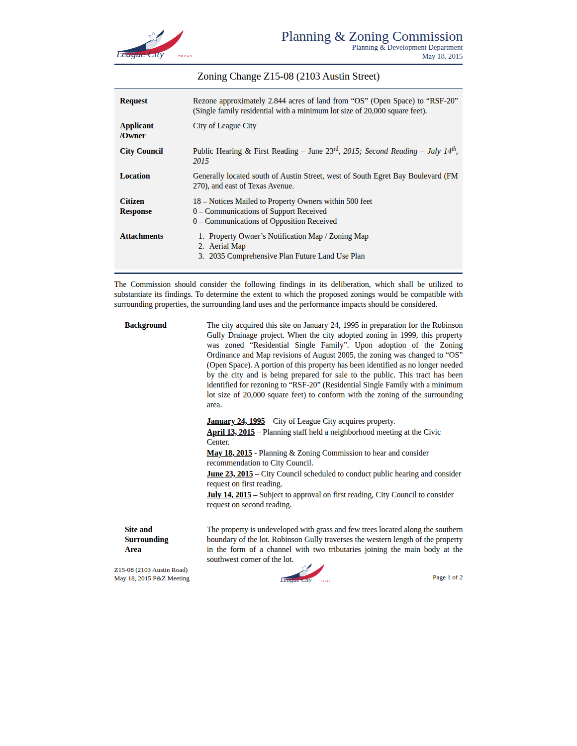League City TEXAS
Planning & Zoning Commission
Planning & Development Department
May 18, 2015
Zoning Change Z15-08 (2103 Austin Street)
| Request | Rezone approximately 2.844 acres of land from “OS” (Open Space) to “RSF-20” (Single family residential with a minimum lot size of 20,000 square feet). |
| Applicant /Owner | City of League City |
| City Council | Public Hearing & First Reading – June 23 rd , 2015; Second Reading – July 14 th , 2015 |
| Location | Generally located south of Austin Street, west of South Egret Bay Boulevard (FM 270), and east of Texas Avenue. |
| Citizen Response | 18 – Notices Mailed to Property Owners within 500 feet 0 – Communications of Support Received 0 – Communications of Opposition Received |
| Attachments | Property Owner’s Notification Map / Zoning Map Aerial Map 2035 Comprehensive Plan Future Land Use Plan |
The Commission should consider the following findings in its deliberation, which shall be utilized to substantiate its findings. To determine the extent to which the proposed zonings would be compatible with surrounding properties, the surrounding land uses and the performance impacts should be considered.
| Background | The city acquired this site on January 24, 1995 in preparation for the Robinson Gully Drainage project. When the city adopted zoning in 1999, this property was zoned “Residential Single Family”. Upon adoption of the Zoning Ordinance and Map revisions of August 2005, the zoning was changed to “OS” (Open Space). A portion of this property has been identified as no longer needed by the city and is being prepared for sale to the public. This tract has been identified for rezoning to “RSF-20” (Residential Single Family with a minimum lot size of 20,000 square feet) to conform with the zoning of the surrounding area. January 24, 1995 – City of League City acquires property. April 13, 2015 – Planning staff held a neighborhood meeting at the Civic Center. May 18, 2015 - Planning & Zoning Commission to hear and consider recommendation to City Council. June 23, 2015 – City Council scheduled to conduct public hearing and consider request on first reading. July 14, 2015 – Subject to approval on first reading, City Council to consider request on second reading. |
| Site and Surrounding Area | The property is undeveloped with grass and few trees located along the southern boundary of the lot. Robinson Gully traverses the western length of the property in the form of a channel with two tributaries joining the main body at the southwest corner of the lot. |
Z15-08 (2103 Austin Road)
May 18, 2015 P&Z Meeting
League City TEXAS
Page 1 of 2